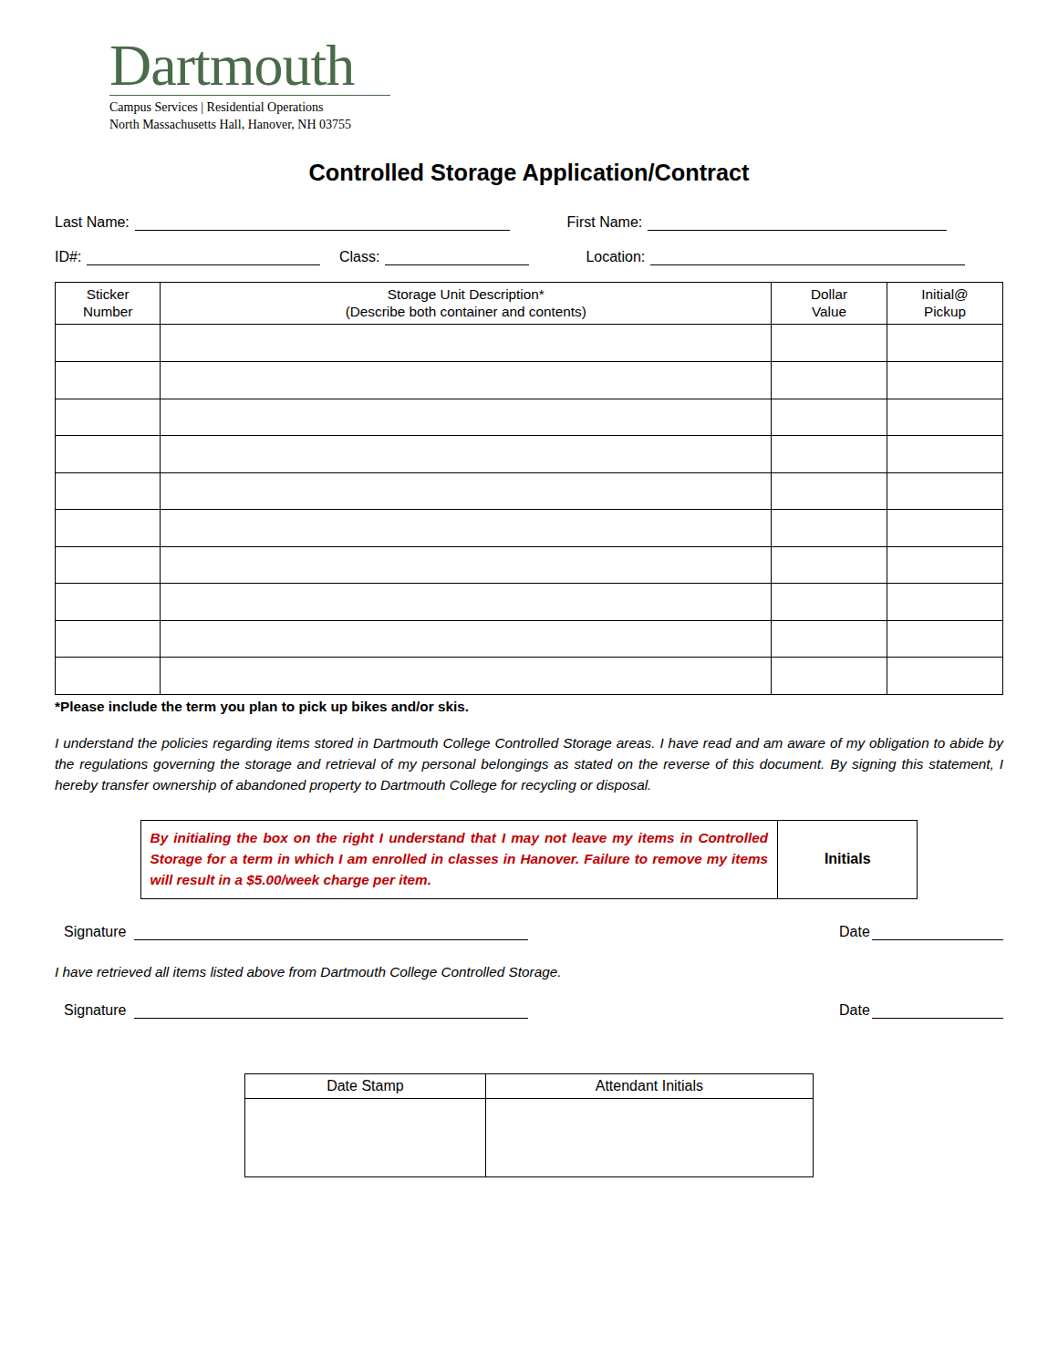Dartmouth
Campus Services | Residential Operations
North Massachusetts Hall, Hanover, NH 03755
Controlled Storage Application/Contract
Last Name:
First Name:
ID#:
Class:
Location:
| Sticker Number | Storage Unit Description* (Describe both container and contents) | Dollar Value | Initial@ Pickup |
| --- | --- | --- | --- |
*Please include the term you plan to pick up bikes and/or skis.
I understand the policies regarding items stored in Dartmouth College Controlled Storage areas. I have read and am aware of my obligation to abide by the regulations governing the storage and retrieval of my personal belongings as stated on the reverse of this document. By signing this statement, I hereby transfer ownership of abandoned property to Dartmouth College for recycling or disposal.
| By initialing the box on the right I understand that I may not leave my items in Controlled Storage for a term in which I am enrolled in classes in Hanover. Failure to remove my items will result in a $5.00/week charge per item. | Initials |
Signature Date
I have retrieved all items listed above from Dartmouth College Controlled Storage.
Signature Date
| Date Stamp | Attendant Initials |
| --- | --- |